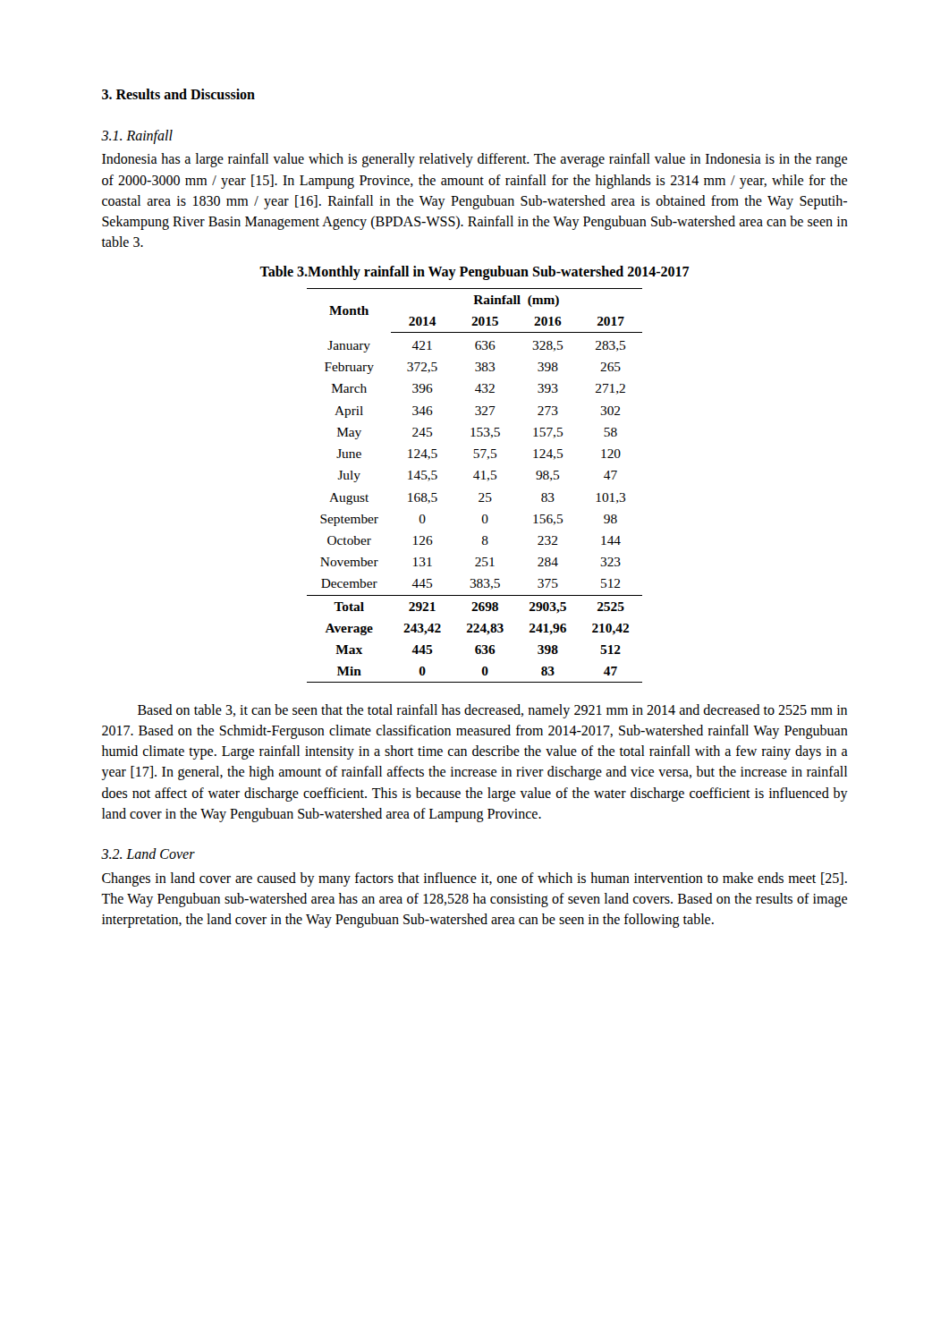3. Results and Discussion
3.1. Rainfall
Indonesia has a large rainfall value which is generally relatively different. The average rainfall value in Indonesia is in the range of 2000-3000 mm / year [15]. In Lampung Province, the amount of rainfall for the highlands is 2314 mm / year, while for the coastal area is 1830 mm / year [16]. Rainfall in the Way Pengubuan Sub-watershed area is obtained from the Way Seputih-Sekampung River Basin Management Agency (BPDAS-WSS). Rainfall in the Way Pengubuan Sub-watershed area can be seen in table 3.
Table 3.Monthly rainfall in Way Pengubuan Sub-watershed 2014-2017
| Month | Rainfall (mm) |
| --- | --- |
| 2014 | 2015 | 2016 | 2017 |
| January | 421 | 636 | 328,5 | 283,5 |
| February | 372,5 | 383 | 398 | 265 |
| March | 396 | 432 | 393 | 271,2 |
| April | 346 | 327 | 273 | 302 |
| May | 245 | 153,5 | 157,5 | 58 |
| June | 124,5 | 57,5 | 124,5 | 120 |
| July | 145,5 | 41,5 | 98,5 | 47 |
| August | 168,5 | 25 | 83 | 101,3 |
| September | 0 | 0 | 156,5 | 98 |
| October | 126 | 8 | 232 | 144 |
| November | 131 | 251 | 284 | 323 |
| December | 445 | 383,5 | 375 | 512 |
| Total | 2921 | 2698 | 2903,5 | 2525 |
| Average | 243,42 | 224,83 | 241,96 | 210,42 |
| Max | 445 | 636 | 398 | 512 |
| Min | 0 | 0 | 83 | 47 |
Based on table 3, it can be seen that the total rainfall has decreased, namely 2921 mm in 2014 and decreased to 2525 mm in 2017. Based on the Schmidt-Ferguson climate classification measured from 2014-2017, Sub-watershed rainfall Way Pengubuan humid climate type. Large rainfall intensity in a short time can describe the value of the total rainfall with a few rainy days in a year [17]. In general, the high amount of rainfall affects the increase in river discharge and vice versa, but the increase in rainfall does not affect of water discharge coefficient. This is because the large value of the water discharge coefficient is influenced by land cover in the Way Pengubuan Sub-watershed area of Lampung Province.
3.2. Land Cover
Changes in land cover are caused by many factors that influence it, one of which is human intervention to make ends meet [25]. The Way Pengubuan sub-watershed area has an area of 128,528 ha consisting of seven land covers. Based on the results of image interpretation, the land cover in the Way Pengubuan Sub-watershed area can be seen in the following table.